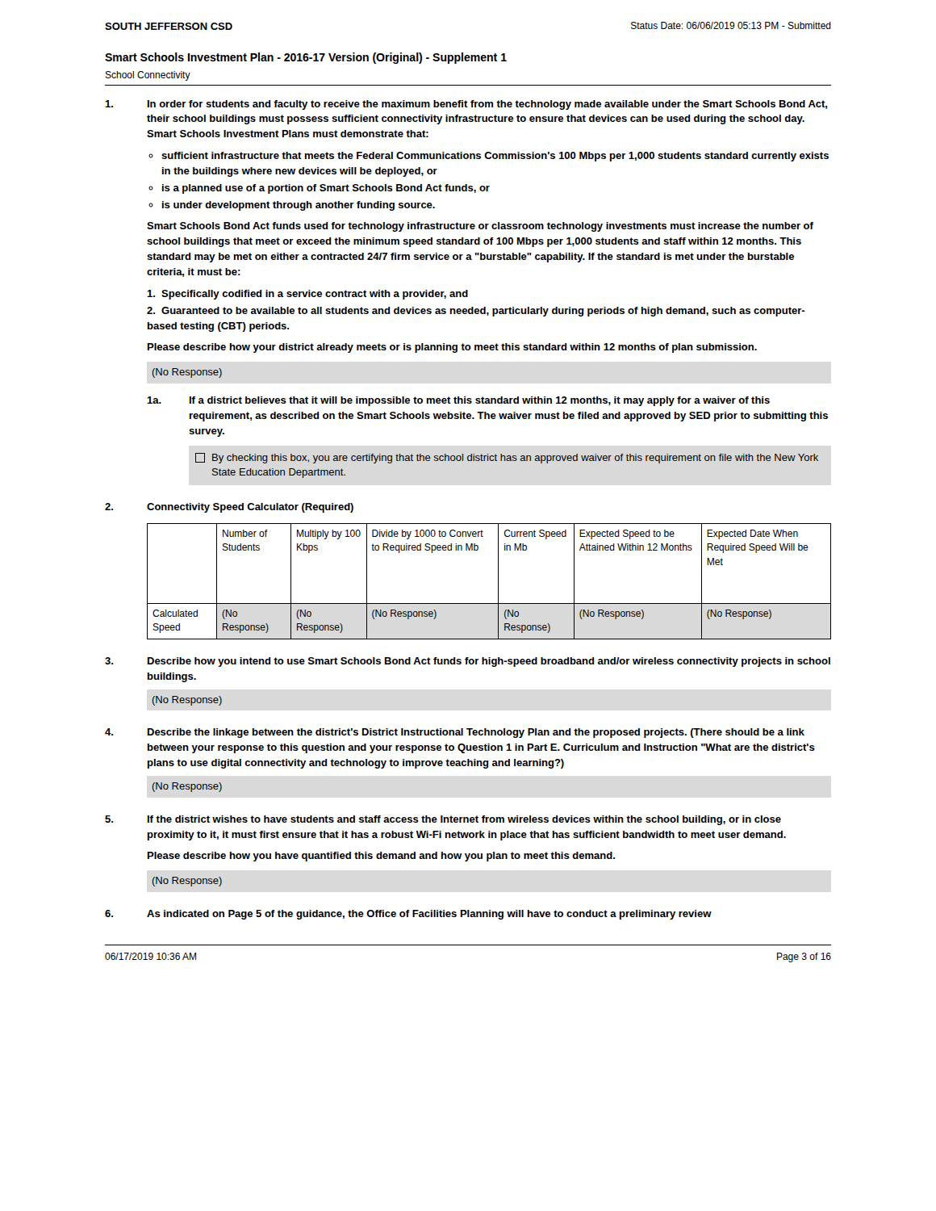SOUTH JEFFERSON CSD
Status Date: 06/06/2019 05:13 PM - Submitted
Smart Schools Investment Plan - 2016-17 Version (Original) - Supplement 1
School Connectivity
1.
In order for students and faculty to receive the maximum benefit from the technology made available under the Smart Schools Bond Act, their school buildings must possess sufficient connectivity infrastructure to ensure that devices can be used during the school day. Smart Schools Investment Plans must demonstrate that:
sufficient infrastructure that meets the Federal Communications Commission's 100 Mbps per 1,000 students standard currently exists in the buildings where new devices will be deployed, or
is a planned use of a portion of Smart Schools Bond Act funds, or
is under development through another funding source.
Smart Schools Bond Act funds used for technology infrastructure or classroom technology investments must increase the number of school buildings that meet or exceed the minimum speed standard of 100 Mbps per 1,000 students and staff within 12 months. This standard may be met on either a contracted 24/7 firm service or a "burstable" capability. If the standard is met under the burstable criteria, it must be:
1. Specifically codified in a service contract with a provider, and
2. Guaranteed to be available to all students and devices as needed, particularly during periods of high demand, such as computer-based testing (CBT) periods.
Please describe how your district already meets or is planning to meet this standard within 12 months of plan submission.
(No Response)
1a.
If a district believes that it will be impossible to meet this standard within 12 months, it may apply for a waiver of this requirement, as described on the Smart Schools website. The waiver must be filed and approved by SED prior to submitting this survey.
By checking this box, you are certifying that the school district has an approved waiver of this requirement on file with the New York State Education Department.
2.
Connectivity Speed Calculator (Required)
| | Number of Students | Multiply by 100 Kbps | Divide by 1000 to Convert to Required Speed in Mb | Current Speed in Mb | Expected Speed to be Attained Within 12 Months | Expected Date When Required Speed Will be Met |
| --- | --- | --- | --- | --- | --- | --- |
| Calculated Speed | (No Response) | (No Response) | (No Response) | (No Response) | (No Response) | (No Response) |
3.
Describe how you intend to use Smart Schools Bond Act funds for high-speed broadband and/or wireless connectivity projects in school buildings.
(No Response)
4.
Describe the linkage between the district's District Instructional Technology Plan and the proposed projects. (There should be a link between your response to this question and your response to Question 1 in Part E. Curriculum and Instruction "What are the district's plans to use digital connectivity and technology to improve teaching and learning?)
(No Response)
5.
If the district wishes to have students and staff access the Internet from wireless devices within the school building, or in close proximity to it, it must first ensure that it has a robust Wi-Fi network in place that has sufficient bandwidth to meet user demand.
Please describe how you have quantified this demand and how you plan to meet this demand.
(No Response)
6.
As indicated on Page 5 of the guidance, the Office of Facilities Planning will have to conduct a preliminary review
06/17/2019 10:36 AM
Page 3 of 16